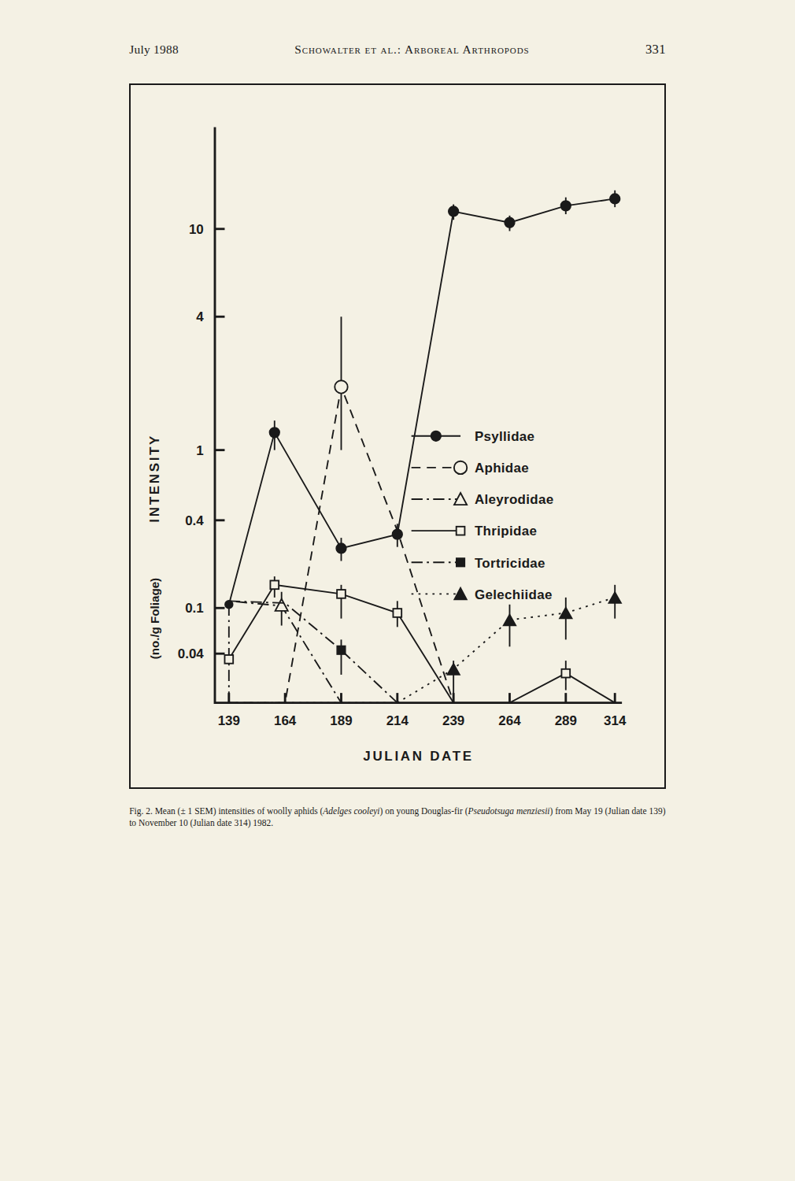July 1988 Schowalter et al.: Arboreal Arthropods 331
Mean intensities of arthropod families on young Douglas-fir, Julian dates 139–314, 1982 Semi-log plot with intensity (number per gram foliage) on the y-axis and Julian date on the x-axis. Six series: Psyllidae, Aphidae, Aleyrodidae, Thripidae, Tortricidae, Gelechiidae. 10 4 1 0.4 0.1 0.04 INTENSITY (no./g Foliage) 139 164 189 214 239 264 289 314 JULIAN DATE Psyllidae Aphidae Aleyrodidae Thripidae Tortricidae Gelechiidae
Fig. 2. Mean (± 1 SEM) intensities of woolly aphids (Adelges cooleyi) on young Douglas-fir (Pseudotsuga menziesii) from May 19 (Julian date 139) to November 10 (Julian date 314) 1982.